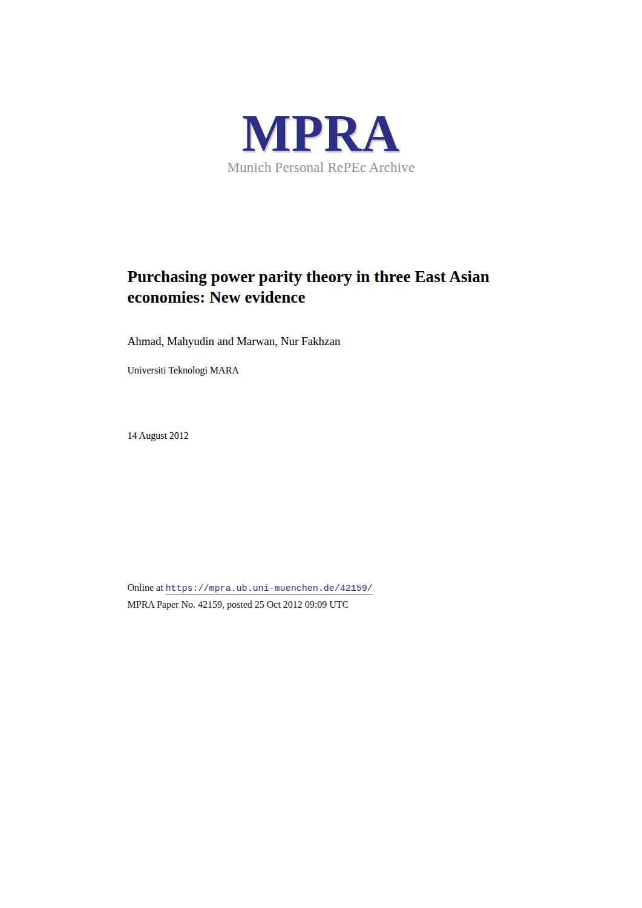MPRA
Munich Personal RePEc Archive
Purchasing power parity theory in three East Asian economies: New evidence
Ahmad, Mahyudin and Marwan, Nur Fakhzan
Universiti Teknologi MARA
14 August 2012
Online at https://mpra.ub.uni-muenchen.de/42159/
MPRA Paper No. 42159, posted 25 Oct 2012 09:09 UTC